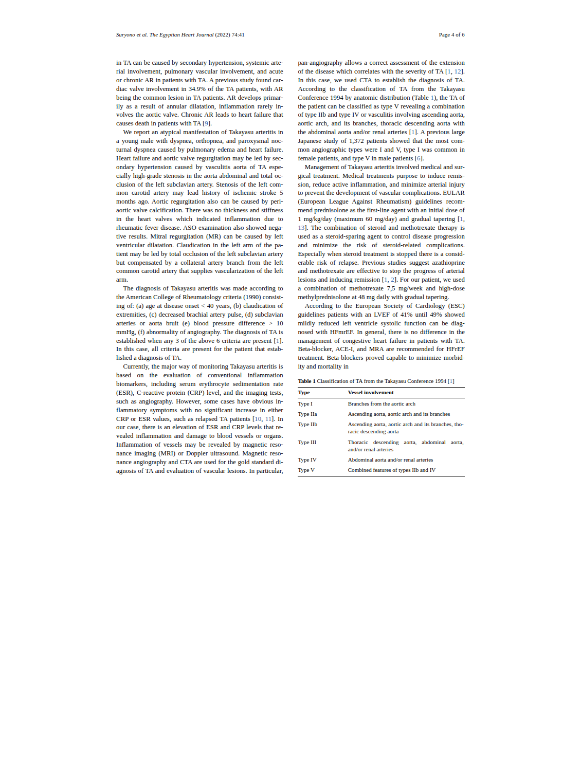Suryono et al. The Egyptian Heart Journal (2022) 74:41
Page 4 of 6
in TA can be caused by secondary hypertension, systemic arterial involvement, pulmonary vascular involvement, and acute or chronic AR in patients with TA. A previous study found cardiac valve involvement in 34.9% of the TA patients, with AR being the common lesion in TA patients. AR develops primarily as a result of annular dilatation, inflammation rarely involves the aortic valve. Chronic AR leads to heart failure that causes death in patients with TA [9].
We report an atypical manifestation of Takayasu arteritis in a young male with dyspnea, orthopnea, and paroxysmal nocturnal dyspnea caused by pulmonary edema and heart failure. Heart failure and aortic valve regurgitation may be led by secondary hypertension caused by vasculitis aorta of TA especially high-grade stenosis in the aorta abdominal and total occlusion of the left subclavian artery. Stenosis of the left common carotid artery may lead history of ischemic stroke 5 months ago. Aortic regurgitation also can be caused by peri-aortic valve calcification. There was no thickness and stiffness in the heart valves which indicated inflammation due to rheumatic fever disease. ASO examination also showed negative results. Mitral regurgitation (MR) can be caused by left ventricular dilatation. Claudication in the left arm of the patient may be led by total occlusion of the left subclavian artery but compensated by a collateral artery branch from the left common carotid artery that supplies vascularization of the left arm.
The diagnosis of Takayasu arteritis was made according to the American College of Rheumatology criteria (1990) consisting of: (a) age at disease onset < 40 years, (b) claudication of extremities, (c) decreased brachial artery pulse, (d) subclavian arteries or aorta bruit (e) blood pressure difference > 10 mmHg, (f) abnormality of angiography. The diagnosis of TA is established when any 3 of the above 6 criteria are present [1]. In this case, all criteria are present for the patient that established a diagnosis of TA.
Currently, the major way of monitoring Takayasu arteritis is based on the evaluation of conventional inflammation biomarkers, including serum erythrocyte sedimentation rate (ESR), C-reactive protein (CRP) level, and the imaging tests, such as angiography. However, some cases have obvious inflammatory symptoms with no significant increase in either CRP or ESR values, such as relapsed TA patients [10, 11]. In our case, there is an elevation of ESR and CRP levels that revealed inflammation and damage to blood vessels or organs. Inflammation of vessels may be revealed by magnetic resonance imaging (MRI) or Doppler ultrasound. Magnetic resonance angiography and CTA are used for the gold standard diagnosis of TA and evaluation of vascular lesions. In particular, pan-angiography allows a correct assessment of the extension of the disease which correlates with the severity of TA [1, 12]. In this case, we used CTA to establish the diagnosis of TA. According to the classification of TA from the Takayasu Conference 1994 by anatomic distribution (Table 1), the TA of the patient can be classified as type V revealing a combination of type IIb and type IV or vasculitis involving ascending aorta, aortic arch, and its branches, thoracic descending aorta with the abdominal aorta and/or renal arteries [1]. A previous large Japanese study of 1,372 patients showed that the most common angiographic types were I and V, type I was common in female patients, and type V in male patients [6].
Management of Takayasu arteritis involved medical and surgical treatment. Medical treatments purpose to induce remission, reduce active inflammation, and minimize arterial injury to prevent the development of vascular complications. EULAR (European League Against Rheumatism) guidelines recommend prednisolone as the first-line agent with an initial dose of 1 mg/kg/day (maximum 60 mg/day) and gradual tapering [1, 13]. The combination of steroid and methotrexate therapy is used as a steroid-sparing agent to control disease progression and minimize the risk of steroid-related complications. Especially when steroid treatment is stopped there is a considerable risk of relapse. Previous studies suggest azathioprine and methotrexate are effective to stop the progress of arterial lesions and inducing remission [1, 2]. For our patient, we used a combination of methotrexate 7,5 mg/week and high-dose methylprednisolone at 48 mg daily with gradual tapering.
According to the European Society of Cardiology (ESC) guidelines patients with an LVEF of 41% until 49% showed mildly reduced left ventricle systolic function can be diagnosed with HFmrEF. In general, there is no difference in the management of congestive heart failure in patients with TA. Beta-blocker, ACE-I, and MRA are recommended for HFrEF treatment. Beta-blockers proved capable to minimize morbidity and mortality in
Table 1 Classification of TA from the Takayasu Conference 1994 [1]
| Type | Vessel involvement |
| --- | --- |
| Type I | Branches from the aortic arch |
| Type IIa | Ascending aorta, aortic arch and its branches |
| Type IIb | Ascending aorta, aortic arch and its branches, thoracic descending aorta |
| Type III | Thoracic descending aorta, abdominal aorta, and/or renal arteries |
| Type IV | Abdominal aorta and/or renal arteries |
| Type V | Combined features of types IIb and IV |